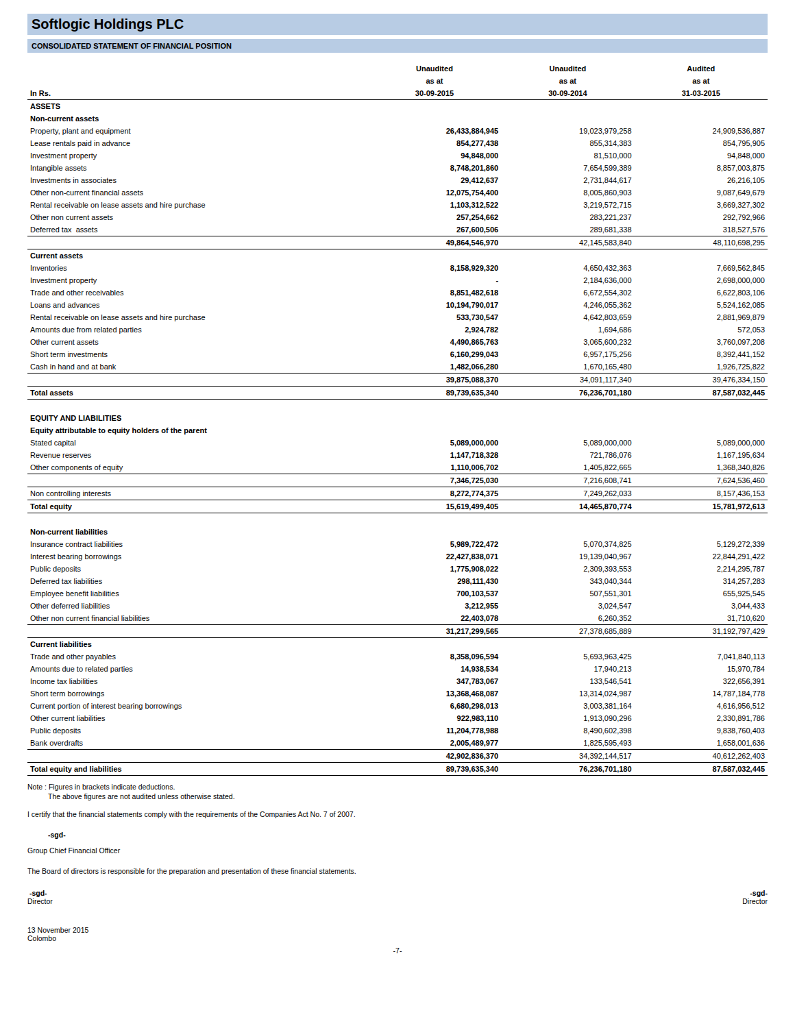Softlogic Holdings PLC
CONSOLIDATED STATEMENT OF FINANCIAL POSITION
| | Unaudited | Unaudited | Audited |
| | as at | as at | as at |
| In Rs. | 30-09-2015 | 30-09-2014 | 31-03-2015 |
| ASSETS | | | |
| Non-current assets | | | |
| Property, plant and equipment | 26,433,884,945 | 19,023,979,258 | 24,909,536,887 |
| Lease rentals paid in advance | 854,277,438 | 855,314,383 | 854,795,905 |
| Investment property | 94,848,000 | 81,510,000 | 94,848,000 |
| Intangible assets | 8,748,201,860 | 7,654,599,389 | 8,857,003,875 |
| Investments in associates | 29,412,637 | 2,731,844,617 | 26,216,105 |
| Other non-current financial assets | 12,075,754,400 | 8,005,860,903 | 9,087,649,679 |
| Rental receivable on lease assets and hire purchase | 1,103,312,522 | 3,219,572,715 | 3,669,327,302 |
| Other non current assets | 257,254,662 | 283,221,237 | 292,792,966 |
| Deferred tax assets | 267,600,506 | 289,681,338 | 318,527,576 |
| | 49,864,546,970 | 42,145,583,840 | 48,110,698,295 |
| Current assets | | | |
| Inventories | 8,158,929,320 | 4,650,432,363 | 7,669,562,845 |
| Investment property | - | 2,184,636,000 | 2,698,000,000 |
| Trade and other receivables | 8,851,482,618 | 6,672,554,302 | 6,622,803,106 |
| Loans and advances | 10,194,790,017 | 4,246,055,362 | 5,524,162,085 |
| Rental receivable on lease assets and hire purchase | 533,730,547 | 4,642,803,659 | 2,881,969,879 |
| Amounts due from related parties | 2,924,782 | 1,694,686 | 572,053 |
| Other current assets | 4,490,865,763 | 3,065,600,232 | 3,760,097,208 |
| Short term investments | 6,160,299,043 | 6,957,175,256 | 8,392,441,152 |
| Cash in hand and at bank | 1,482,066,280 | 1,670,165,480 | 1,926,725,822 |
| | 39,875,088,370 | 34,091,117,340 | 39,476,334,150 |
| Total assets | 89,739,635,340 | 76,236,701,180 | 87,587,032,445 |
| EQUITY AND LIABILITIES | | | |
| Equity attributable to equity holders of the parent | | | |
| Stated capital | 5,089,000,000 | 5,089,000,000 | 5,089,000,000 |
| Revenue reserves | 1,147,718,328 | 721,786,076 | 1,167,195,634 |
| Other components of equity | 1,110,006,702 | 1,405,822,665 | 1,368,340,826 |
| | 7,346,725,030 | 7,216,608,741 | 7,624,536,460 |
| Non controlling interests | 8,272,774,375 | 7,249,262,033 | 8,157,436,153 |
| Total equity | 15,619,499,405 | 14,465,870,774 | 15,781,972,613 |
| Non-current liabilities | | | |
| Insurance contract liabilities | 5,989,722,472 | 5,070,374,825 | 5,129,272,339 |
| Interest bearing borrowings | 22,427,838,071 | 19,139,040,967 | 22,844,291,422 |
| Public deposits | 1,775,908,022 | 2,309,393,553 | 2,214,295,787 |
| Deferred tax liabilities | 298,111,430 | 343,040,344 | 314,257,283 |
| Employee benefit liabilities | 700,103,537 | 507,551,301 | 655,925,545 |
| Other deferred liabilities | 3,212,955 | 3,024,547 | 3,044,433 |
| Other non current financial liabilities | 22,403,078 | 6,260,352 | 31,710,620 |
| | 31,217,299,565 | 27,378,685,889 | 31,192,797,429 |
| Current liabilities | | | |
| Trade and other payables | 8,358,096,594 | 5,693,963,425 | 7,041,840,113 |
| Amounts due to related parties | 14,938,534 | 17,940,213 | 15,970,784 |
| Income tax liabilities | 347,783,067 | 133,546,541 | 322,656,391 |
| Short term borrowings | 13,368,468,087 | 13,314,024,987 | 14,787,184,778 |
| Current portion of interest bearing borrowings | 6,680,298,013 | 3,003,381,164 | 4,616,956,512 |
| Other current liabilities | 922,983,110 | 1,913,090,296 | 2,330,891,786 |
| Public deposits | 11,204,778,988 | 8,490,602,398 | 9,838,760,403 |
| Bank overdrafts | 2,005,489,977 | 1,825,595,493 | 1,658,001,636 |
| | 42,902,836,370 | 34,392,144,517 | 40,612,262,403 |
| Total equity and liabilities | 89,739,635,340 | 76,236,701,180 | 87,587,032,445 |
Note : Figures in brackets indicate deductions.
The above figures are not audited unless otherwise stated.
I certify that the financial statements comply with the requirements of the Companies Act No. 7 of 2007.
-sgd-
Group Chief Financial Officer
The Board of directors is responsible for the preparation and presentation of these financial statements.
-sgd-
Director
-sgd-
Director
13 November 2015
Colombo
-7-